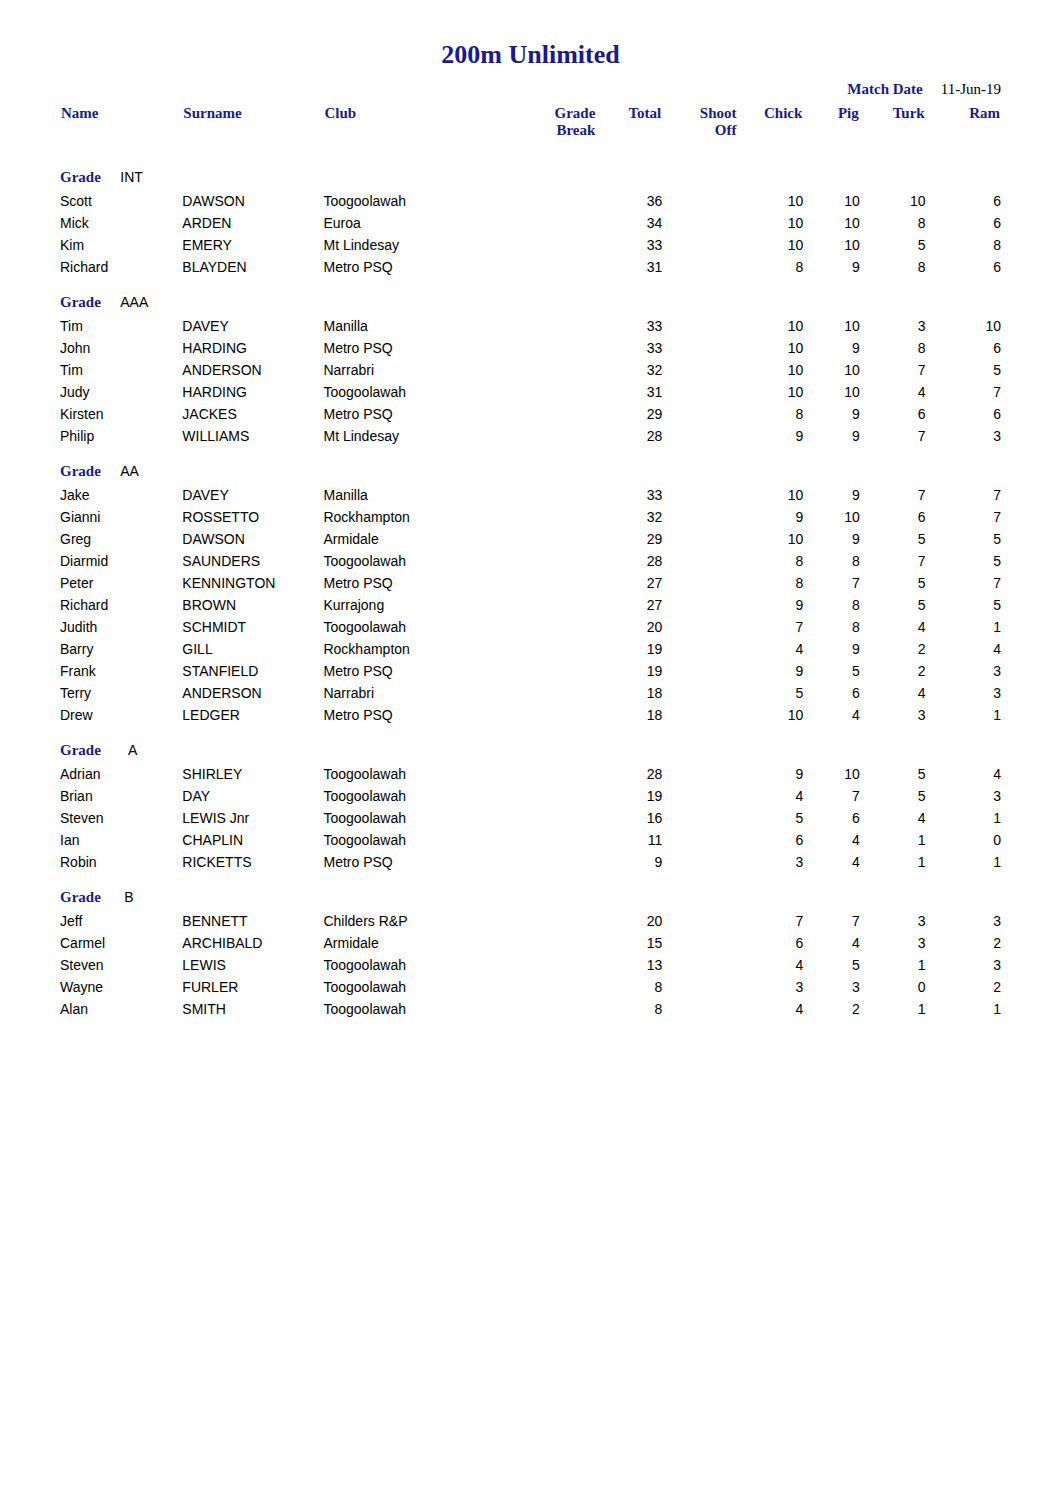200m Unlimited
Match Date 11-Jun-19
| Name | Surname | Club | Grade Break | Total | Shoot Off | Chick | Pig | Turk | Ram |
| --- | --- | --- | --- | --- | --- | --- | --- | --- | --- |
| Grade INT | |
| Scott | DAWSON | Toogoolawah | | 36 | | 10 | 10 | 10 | 6 |
| Mick | ARDEN | Euroa | | 34 | | 10 | 10 | 8 | 6 |
| Kim | EMERY | Mt Lindesay | | 33 | | 10 | 10 | 5 | 8 |
| Richard | BLAYDEN | Metro PSQ | | 31 | | 8 | 9 | 8 | 6 |
| Grade AAA | |
| Tim | DAVEY | Manilla | | 33 | | 10 | 10 | 3 | 10 |
| John | HARDING | Metro PSQ | | 33 | | 10 | 9 | 8 | 6 |
| Tim | ANDERSON | Narrabri | | 32 | | 10 | 10 | 7 | 5 |
| Judy | HARDING | Toogoolawah | | 31 | | 10 | 10 | 4 | 7 |
| Kirsten | JACKES | Metro PSQ | | 29 | | 8 | 9 | 6 | 6 |
| Philip | WILLIAMS | Mt Lindesay | | 28 | | 9 | 9 | 7 | 3 |
| Grade AA | |
| Jake | DAVEY | Manilla | | 33 | | 10 | 9 | 7 | 7 |
| Gianni | ROSSETTO | Rockhampton | | 32 | | 9 | 10 | 6 | 7 |
| Greg | DAWSON | Armidale | | 29 | | 10 | 9 | 5 | 5 |
| Diarmid | SAUNDERS | Toogoolawah | | 28 | | 8 | 8 | 7 | 5 |
| Peter | KENNINGTON | Metro PSQ | | 27 | | 8 | 7 | 5 | 7 |
| Richard | BROWN | Kurrajong | | 27 | | 9 | 8 | 5 | 5 |
| Judith | SCHMIDT | Toogoolawah | | 20 | | 7 | 8 | 4 | 1 |
| Barry | GILL | Rockhampton | | 19 | | 4 | 9 | 2 | 4 |
| Frank | STANFIELD | Metro PSQ | | 19 | | 9 | 5 | 2 | 3 |
| Terry | ANDERSON | Narrabri | | 18 | | 5 | 6 | 4 | 3 |
| Drew | LEDGER | Metro PSQ | | 18 | | 10 | 4 | 3 | 1 |
| Grade A | |
| Adrian | SHIRLEY | Toogoolawah | | 28 | | 9 | 10 | 5 | 4 |
| Brian | DAY | Toogoolawah | | 19 | | 4 | 7 | 5 | 3 |
| Steven | LEWIS Jnr | Toogoolawah | | 16 | | 5 | 6 | 4 | 1 |
| Ian | CHAPLIN | Toogoolawah | | 11 | | 6 | 4 | 1 | 0 |
| Robin | RICKETTS | Metro PSQ | | 9 | | 3 | 4 | 1 | 1 |
| Grade B | |
| Jeff | BENNETT | Childers R&P | | 20 | | 7 | 7 | 3 | 3 |
| Carmel | ARCHIBALD | Armidale | | 15 | | 6 | 4 | 3 | 2 |
| Steven | LEWIS | Toogoolawah | | 13 | | 4 | 5 | 1 | 3 |
| Wayne | FURLER | Toogoolawah | | 8 | | 3 | 3 | 0 | 2 |
| Alan | SMITH | Toogoolawah | | 8 | | 4 | 2 | 1 | 1 |